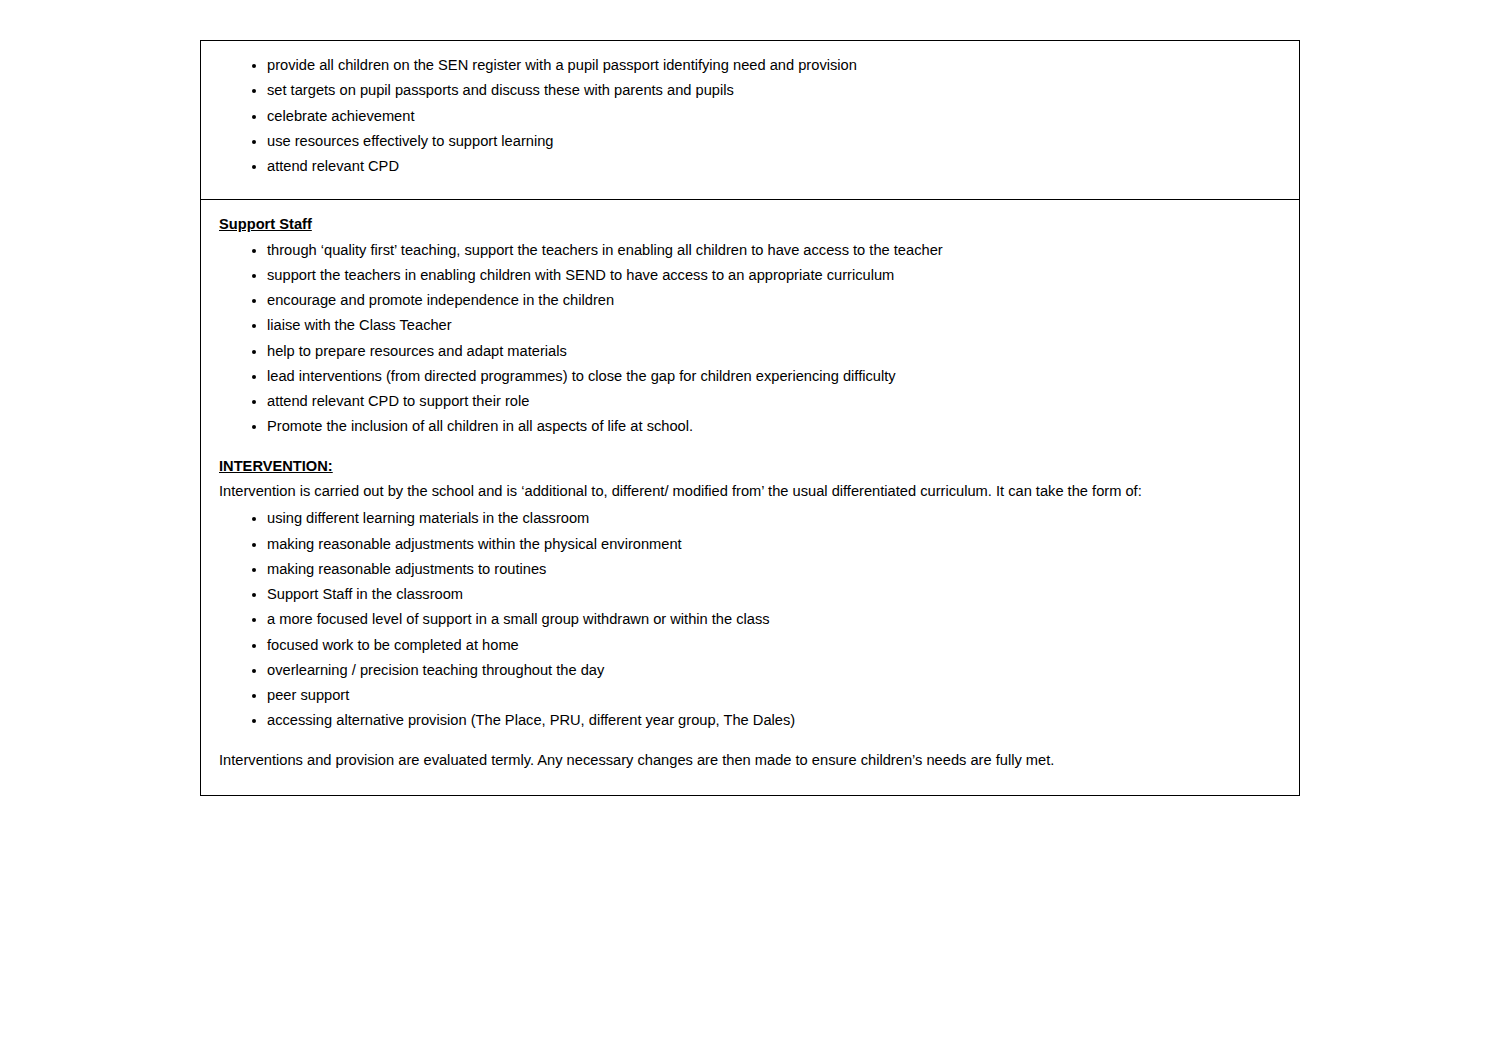provide all children on the SEN register with a pupil passport identifying need and provision
set targets on pupil passports and discuss these with parents and pupils
celebrate achievement
use resources effectively to support learning
attend relevant CPD
Support Staff
through ‘quality first’ teaching, support the teachers in enabling all children to have access to the teacher
support the teachers in enabling children with SEND to have access to an appropriate curriculum
encourage and promote independence in the children
liaise with the Class Teacher
help to prepare resources and adapt materials
lead interventions (from directed programmes) to close the gap for children experiencing difficulty
attend relevant CPD to support their role
Promote the inclusion of all children in all aspects of life at school.
INTERVENTION:
Intervention is carried out by the school and is ‘additional to, different/ modified from’ the usual differentiated curriculum. It can take the form of:
using different learning materials in the classroom
making reasonable adjustments within the physical environment
making reasonable adjustments to routines
Support Staff in the classroom
a more focused level of support in a small group withdrawn or within the class
focused work to be completed at home
overlearning / precision teaching throughout the day
peer support
accessing alternative provision (The Place, PRU, different year group, The Dales)
Interventions and provision are evaluated termly. Any necessary changes are then made to ensure children’s needs are fully met.